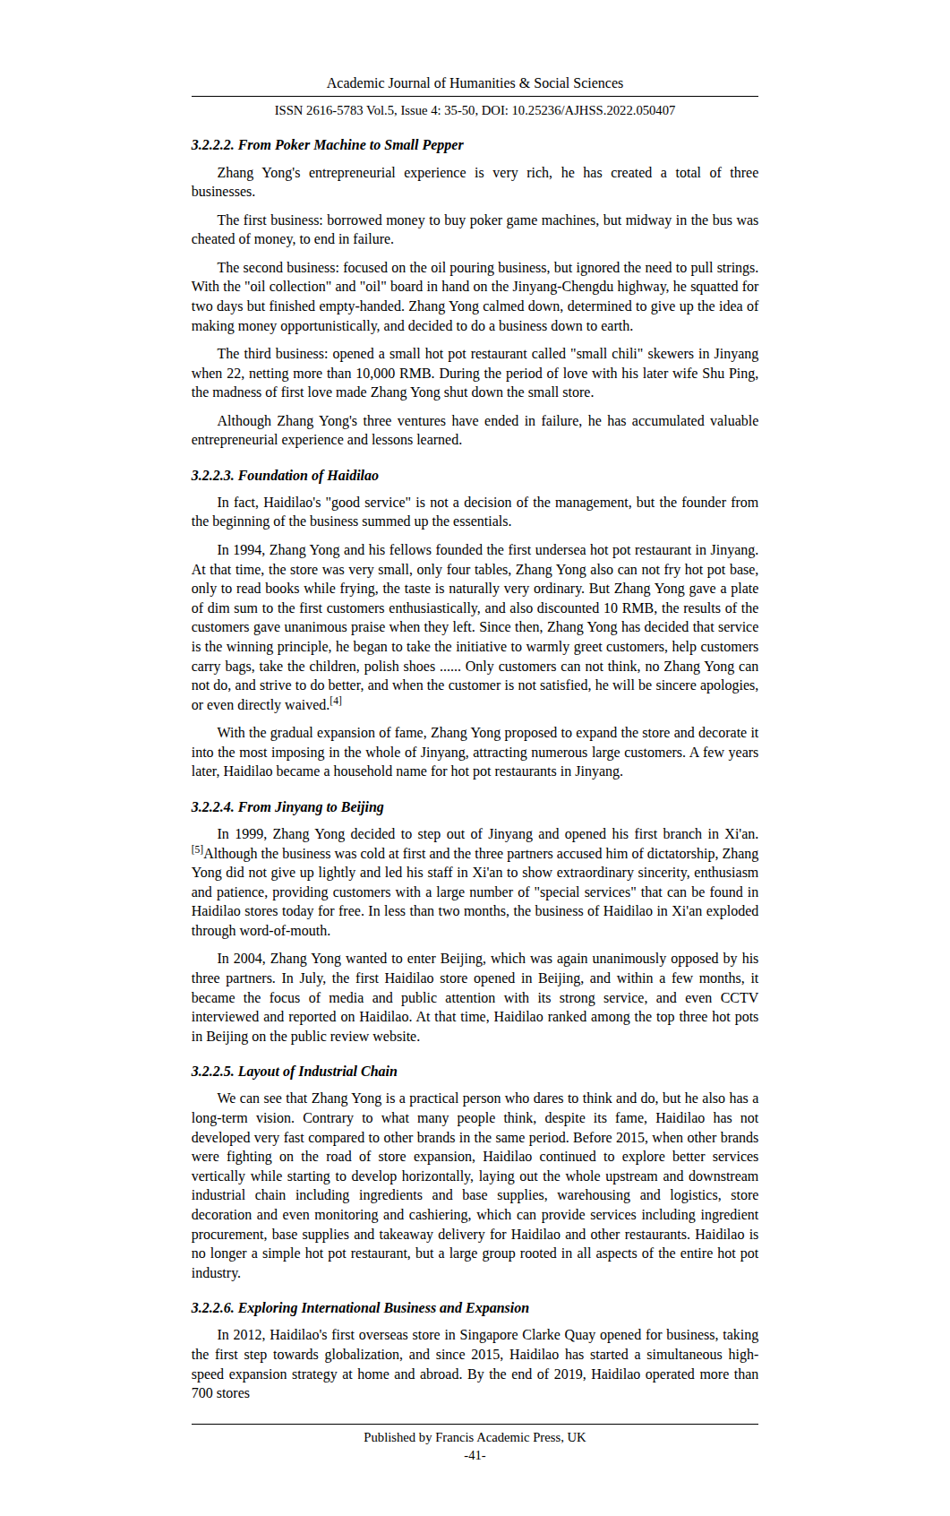Academic Journal of Humanities & Social Sciences
ISSN 2616-5783 Vol.5, Issue 4: 35-50, DOI: 10.25236/AJHSS.2022.050407
3.2.2.2. From Poker Machine to Small Pepper
Zhang Yong's entrepreneurial experience is very rich, he has created a total of three businesses.
The first business: borrowed money to buy poker game machines, but midway in the bus was cheated of money, to end in failure.
The second business: focused on the oil pouring business, but ignored the need to pull strings. With the "oil collection" and "oil" board in hand on the Jinyang-Chengdu highway, he squatted for two days but finished empty-handed. Zhang Yong calmed down, determined to give up the idea of making money opportunistically, and decided to do a business down to earth.
The third business: opened a small hot pot restaurant called "small chili" skewers in Jinyang when 22, netting more than 10,000 RMB. During the period of love with his later wife Shu Ping, the madness of first love made Zhang Yong shut down the small store.
Although Zhang Yong's three ventures have ended in failure, he has accumulated valuable entrepreneurial experience and lessons learned.
3.2.2.3. Foundation of Haidilao
In fact, Haidilao's "good service" is not a decision of the management, but the founder from the beginning of the business summed up the essentials.
In 1994, Zhang Yong and his fellows founded the first undersea hot pot restaurant in Jinyang. At that time, the store was very small, only four tables, Zhang Yong also can not fry hot pot base, only to read books while frying, the taste is naturally very ordinary. But Zhang Yong gave a plate of dim sum to the first customers enthusiastically, and also discounted 10 RMB, the results of the customers gave unanimous praise when they left. Since then, Zhang Yong has decided that service is the winning principle, he began to take the initiative to warmly greet customers, help customers carry bags, take the children, polish shoes ...... Only customers can not think, no Zhang Yong can not do, and strive to do better, and when the customer is not satisfied, he will be sincere apologies, or even directly waived.[4]
With the gradual expansion of fame, Zhang Yong proposed to expand the store and decorate it into the most imposing in the whole of Jinyang, attracting numerous large customers. A few years later, Haidilao became a household name for hot pot restaurants in Jinyang.
3.2.2.4. From Jinyang to Beijing
In 1999, Zhang Yong decided to step out of Jinyang and opened his first branch in Xi'an. [5]Although the business was cold at first and the three partners accused him of dictatorship, Zhang Yong did not give up lightly and led his staff in Xi'an to show extraordinary sincerity, enthusiasm and patience, providing customers with a large number of "special services" that can be found in Haidilao stores today for free. In less than two months, the business of Haidilao in Xi'an exploded through word-of-mouth.
In 2004, Zhang Yong wanted to enter Beijing, which was again unanimously opposed by his three partners. In July, the first Haidilao store opened in Beijing, and within a few months, it became the focus of media and public attention with its strong service, and even CCTV interviewed and reported on Haidilao. At that time, Haidilao ranked among the top three hot pots in Beijing on the public review website.
3.2.2.5. Layout of Industrial Chain
We can see that Zhang Yong is a practical person who dares to think and do, but he also has a long-term vision. Contrary to what many people think, despite its fame, Haidilao has not developed very fast compared to other brands in the same period. Before 2015, when other brands were fighting on the road of store expansion, Haidilao continued to explore better services vertically while starting to develop horizontally, laying out the whole upstream and downstream industrial chain including ingredients and base supplies, warehousing and logistics, store decoration and even monitoring and cashiering, which can provide services including ingredient procurement, base supplies and takeaway delivery for Haidilao and other restaurants. Haidilao is no longer a simple hot pot restaurant, but a large group rooted in all aspects of the entire hot pot industry.
3.2.2.6. Exploring International Business and Expansion
In 2012, Haidilao's first overseas store in Singapore Clarke Quay opened for business, taking the first step towards globalization, and since 2015, Haidilao has started a simultaneous high-speed expansion strategy at home and abroad. By the end of 2019, Haidilao operated more than 700 stores
Published by Francis Academic Press, UK
-41-